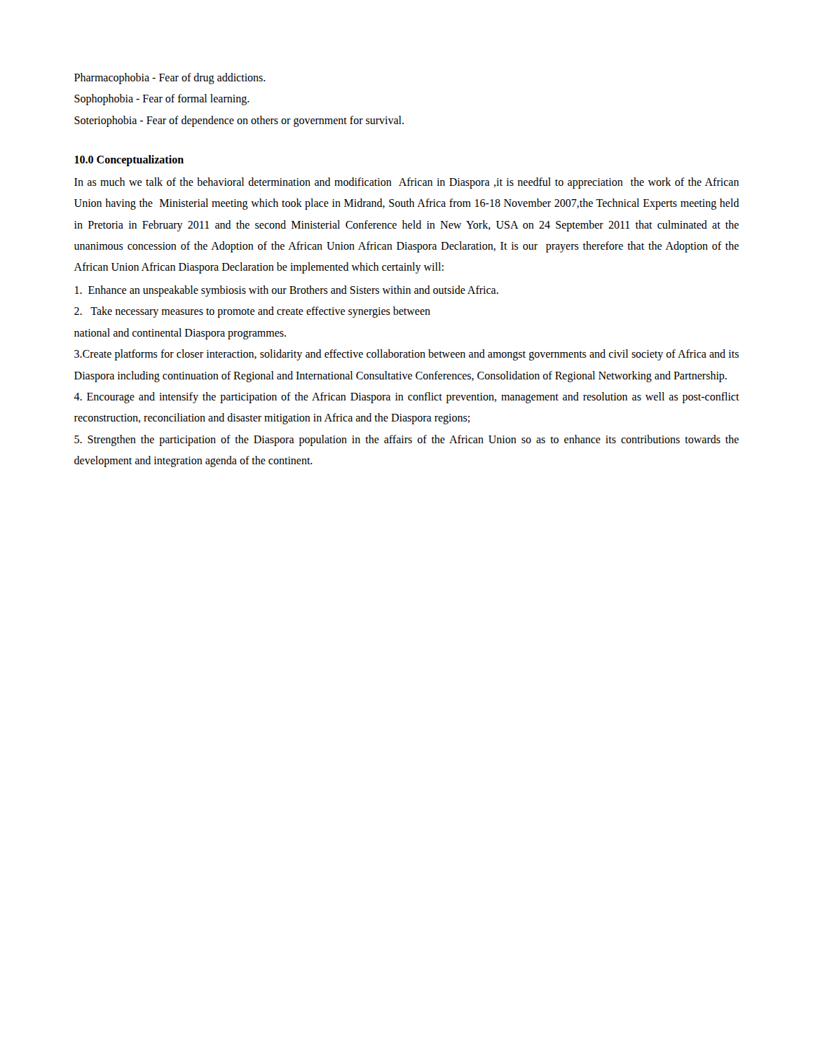Pharmacophobia - Fear of drug addictions.
Sophophobia - Fear of formal learning.
Soteriophobia - Fear of dependence on others or government for survival.
10.0 Conceptualization
In as much we talk of the behavioral determination and modification African in Diaspora ,it is needful to appreciation the work of the African Union having the Ministerial meeting which took place in Midrand, South Africa from 16-18 November 2007,the Technical Experts meeting held in Pretoria in February 2011 and the second Ministerial Conference held in New York, USA on 24 September 2011 that culminated at the unanimous concession of the Adoption of the African Union African Diaspora Declaration, It is our prayers therefore that the Adoption of the African Union African Diaspora Declaration be implemented which certainly will:
1. Enhance an unspeakable symbiosis with our Brothers and Sisters within and outside Africa.
2. Take necessary measures to promote and create effective synergies between
national and continental Diaspora programmes.
3.Create platforms for closer interaction, solidarity and effective collaboration between and amongst governments and civil society of Africa and its Diaspora including continuation of Regional and International Consultative Conferences, Consolidation of Regional Networking and Partnership.
4. Encourage and intensify the participation of the African Diaspora in conflict prevention, management and resolution as well as post-conflict reconstruction, reconciliation and disaster mitigation in Africa and the Diaspora regions;
5. Strengthen the participation of the Diaspora population in the affairs of the African Union so as to enhance its contributions towards the development and integration agenda of the continent.